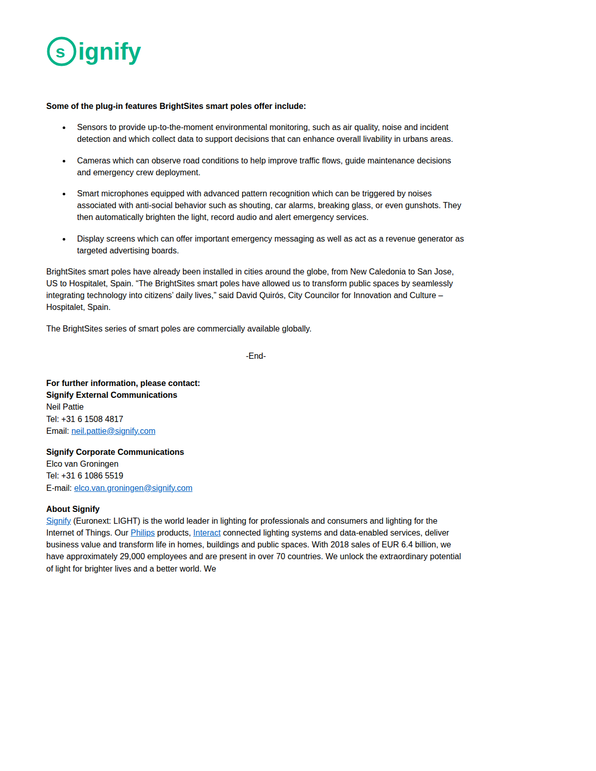s ignify
Some of the plug-in features BrightSites smart poles offer include:
Sensors to provide up-to-the-moment environmental monitoring, such as air quality, noise and incident detection and which collect data to support decisions that can enhance overall livability in urbans areas.
Cameras which can observe road conditions to help improve traffic flows, guide maintenance decisions and emergency crew deployment.
Smart microphones equipped with advanced pattern recognition which can be triggered by noises associated with anti-social behavior such as shouting, car alarms, breaking glass, or even gunshots. They then automatically brighten the light, record audio and alert emergency services.
Display screens which can offer important emergency messaging as well as act as a revenue generator as targeted advertising boards.
BrightSites smart poles have already been installed in cities around the globe, from New Caledonia to San Jose, US to Hospitalet, Spain. “The BrightSites smart poles have allowed us to transform public spaces by seamlessly integrating technology into citizens’ daily lives,” said David Quirós, City Councilor for Innovation and Culture – Hospitalet, Spain.
The BrightSites series of smart poles are commercially available globally.
-End-
For further information, please contact:
Signify External Communications Neil Pattie Tel: +31 6 1508 4817 Email: neil.pattie@signify.com
Signify Corporate Communications Elco van Groningen Tel: +31 6 1086 5519 E-mail: elco.van.groningen@signify.com
About Signify
Signify (Euronext: LIGHT) is the world leader in lighting for professionals and consumers and lighting for the Internet of Things. Our Philips products, Interact connected lighting systems and data-enabled services, deliver business value and transform life in homes, buildings and public spaces. With 2018 sales of EUR 6.4 billion, we have approximately 29,000 employees and are present in over 70 countries. We unlock the extraordinary potential of light for brighter lives and a better world. We